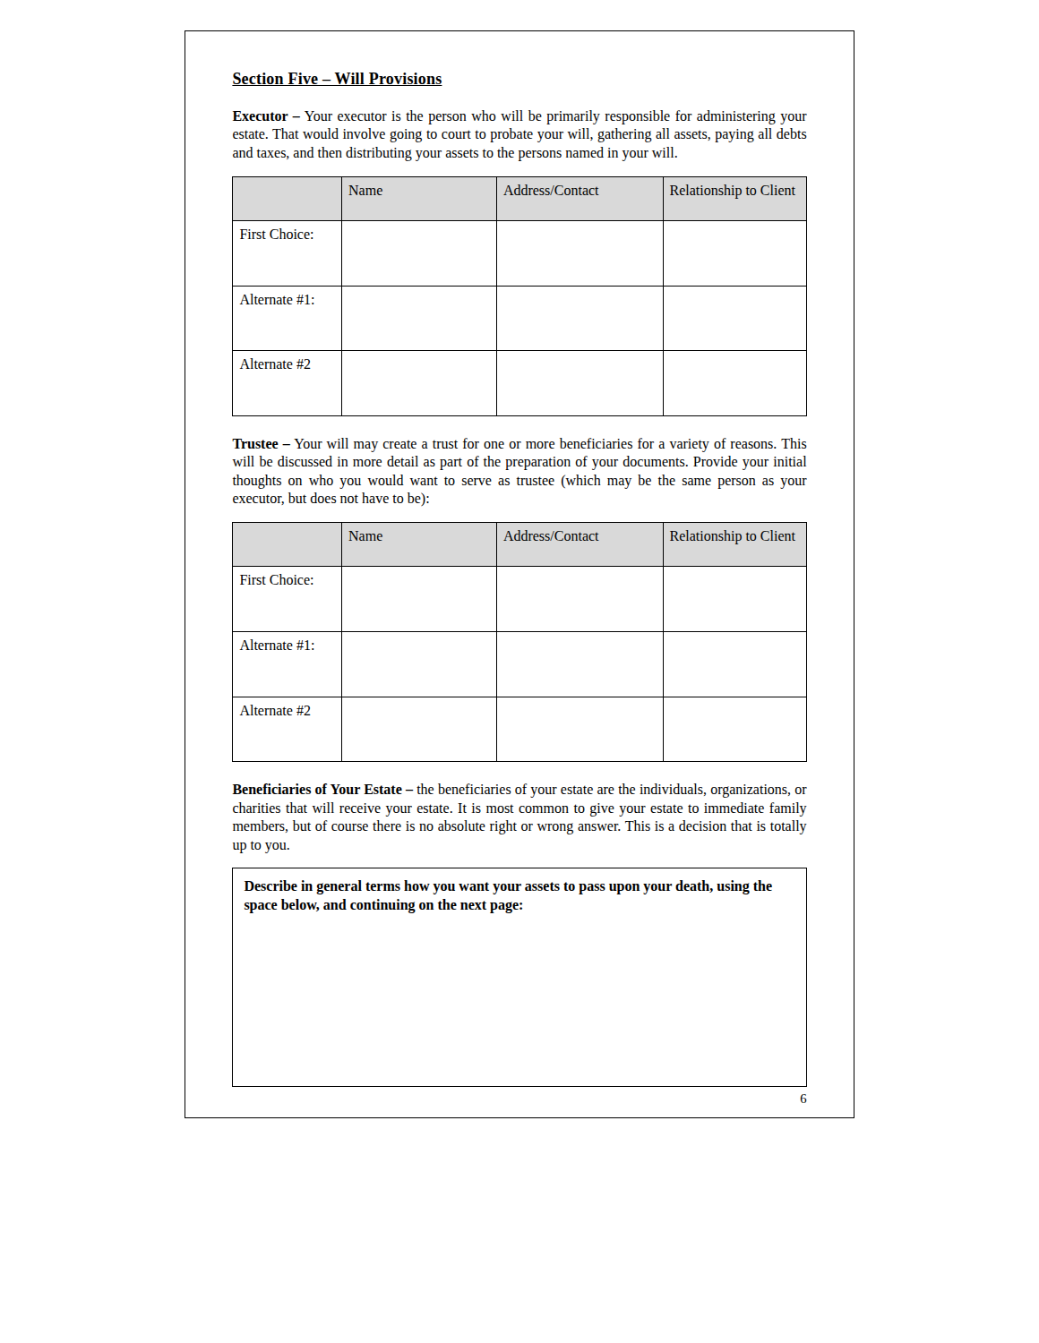Section Five – Will Provisions
Executor – Your executor is the person who will be primarily responsible for administering your estate. That would involve going to court to probate your will, gathering all assets, paying all debts and taxes, and then distributing your assets to the persons named in your will.
| | Name | Address/Contact | Relationship to Client |
| --- | --- | --- | --- |
| First Choice: | | | |
| Alternate #1: | | | |
| Alternate #2 | | | |
Trustee – Your will may create a trust for one or more beneficiaries for a variety of reasons. This will be discussed in more detail as part of the preparation of your documents. Provide your initial thoughts on who you would want to serve as trustee (which may be the same person as your executor, but does not have to be):
| | Name | Address/Contact | Relationship to Client |
| --- | --- | --- | --- |
| First Choice: | | | |
| Alternate #1: | | | |
| Alternate #2 | | | |
Beneficiaries of Your Estate – the beneficiaries of your estate are the individuals, organizations, or charities that will receive your estate. It is most common to give your estate to immediate family members, but of course there is no absolute right or wrong answer. This is a decision that is totally up to you.
Describe in general terms how you want your assets to pass upon your death, using the space below, and continuing on the next page:
6